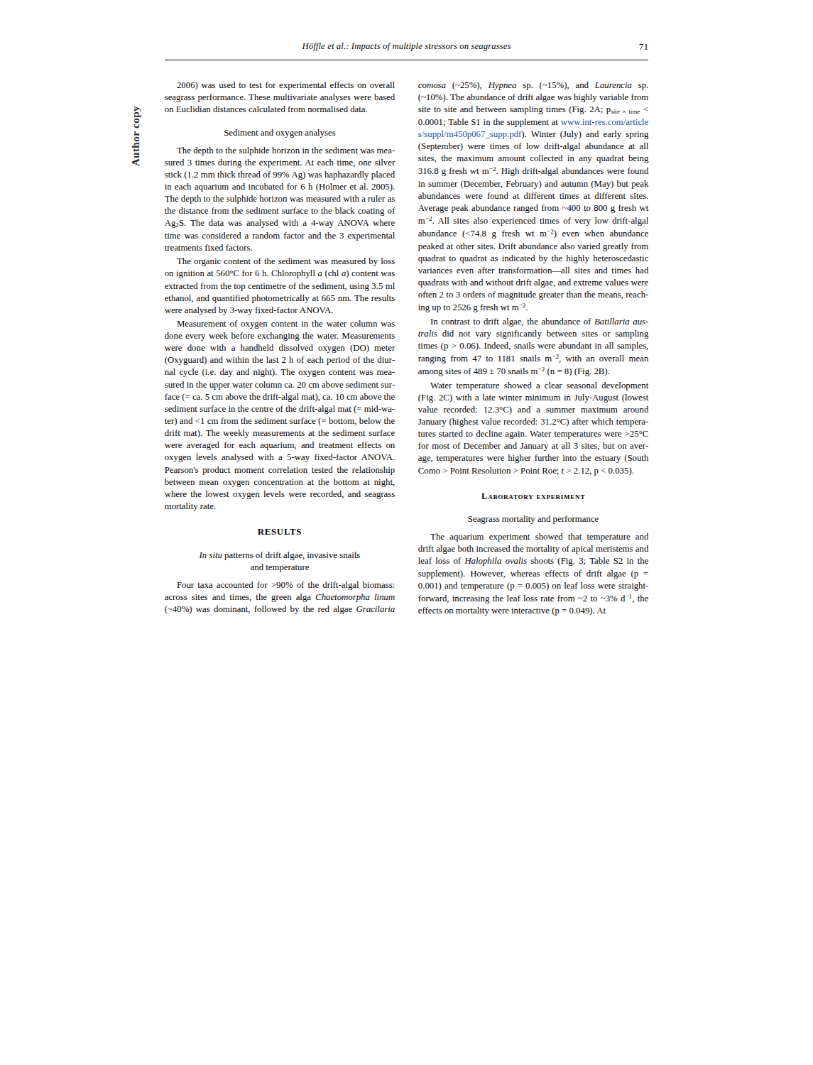Höffle et al.: Impacts of multiple stressors on seagrasses 71
Author copy
2006) was used to test for experimental effects on overall seagrass performance. These multivariate analyses were based on Euclidian distances calculated from normalised data.
Sediment and oxygen analyses
The depth to the sulphide horizon in the sediment was measured 3 times during the experiment. At each time, one silver stick (1.2 mm thick thread of 99% Ag) was haphazardly placed in each aquarium and incubated for 6 h (Holmer et al. 2005). The depth to the sulphide horizon was measured with a ruler as the distance from the sediment surface to the black coating of Ag2S. The data was analysed with a 4-way ANOVA where time was considered a random factor and the 3 experimental treatments fixed factors.
The organic content of the sediment was measured by loss on ignition at 560°C for 6 h. Chlorophyll a (chl a) content was extracted from the top centimetre of the sediment, using 3.5 ml ethanol, and quantified photometrically at 665 nm. The results were analysed by 3-way fixed-factor ANOVA.
Measurement of oxygen content in the water column was done every week before exchanging the water. Measurements were done with a handheld dissolved oxygen (DO) meter (Oxyguard) and within the last 2 h of each period of the diurnal cycle (i.e. day and night). The oxygen content was measured in the upper water column ca. 20 cm above sediment surface (= ca. 5 cm above the drift-algal mat), ca. 10 cm above the sediment surface in the centre of the drift-algal mat (= mid-water) and <1 cm from the sediment surface (= bottom, below the drift mat). The weekly measurements at the sediment surface were averaged for each aquarium, and treatment effects on oxygen levels analysed with a 5-way fixed-factor ANOVA. Pearson's product moment correlation tested the relationship between mean oxygen concentration at the bottom at night, where the lowest oxygen levels were recorded, and seagrass mortality rate.
RESULTS
In situ patterns of drift algae, invasive snails
and temperature
Four taxa accounted for >90% of the drift-algal biomass: across sites and times, the green alga Chaetomorpha linum (~40%) was dominant, followed by the red algae Gracilaria comosa (~25%), Hypnea sp. (~15%), and Laurencia sp. (~10%). The abundance of drift algae was highly variable from site to site and between sampling times (Fig. 2A; psite × time < 0.0001; Table S1 in the supplement at www.int-res.com/articles/suppl/m450p067_supp.pdf). Winter (July) and early spring (September) were times of low drift-algal abundance at all sites, the maximum amount collected in any quadrat being 316.8 g fresh wt m−2. High drift-algal abundances were found in summer (December, February) and autumn (May) but peak abundances were found at different times at different sites. Average peak abundance ranged from ~400 to 800 g fresh wt m−2. All sites also experienced times of very low drift-algal abundance (<74.8 g fresh wt m−2) even when abundance peaked at other sites. Drift abundance also varied greatly from quadrat to quadrat as indicated by the highly heteroscedastic variances even after transformation—all sites and times had quadrats with and without drift algae, and extreme values were often 2 to 3 orders of magnitude greater than the means, reaching up to 2526 g fresh wt m−2.
In contrast to drift algae, the abundance of Batillaria australis did not vary significantly between sites or sampling times (p > 0.06). Indeed, snails were abundant in all samples, ranging from 47 to 1181 snails m−2, with an overall mean among sites of 489 ± 70 snails m−2 (n = 8) (Fig. 2B).
Water temperature showed a clear seasonal development (Fig. 2C) with a late winter minimum in July-August (lowest value recorded: 12.3°C) and a summer maximum around January (highest value recorded: 31.2°C) after which temperatures started to decline again. Water temperatures were >25°C for most of December and January at all 3 sites, but on average, temperatures were higher further into the estuary (South Como > Point Resolution > Point Roe; t > 2.12, p < 0.035).
Laboratory experiment
Seagrass mortality and performance
The aquarium experiment showed that temperature and drift algae both increased the mortality of apical meristems and leaf loss of Halophila ovalis shoots (Fig. 3; Table S2 in the supplement). However, whereas effects of drift algae (p = 0.001) and temperature (p = 0.005) on leaf loss were straightforward, increasing the leaf loss rate from ~2 to ~3% d−1, the effects on mortality were interactive (p = 0.049). At